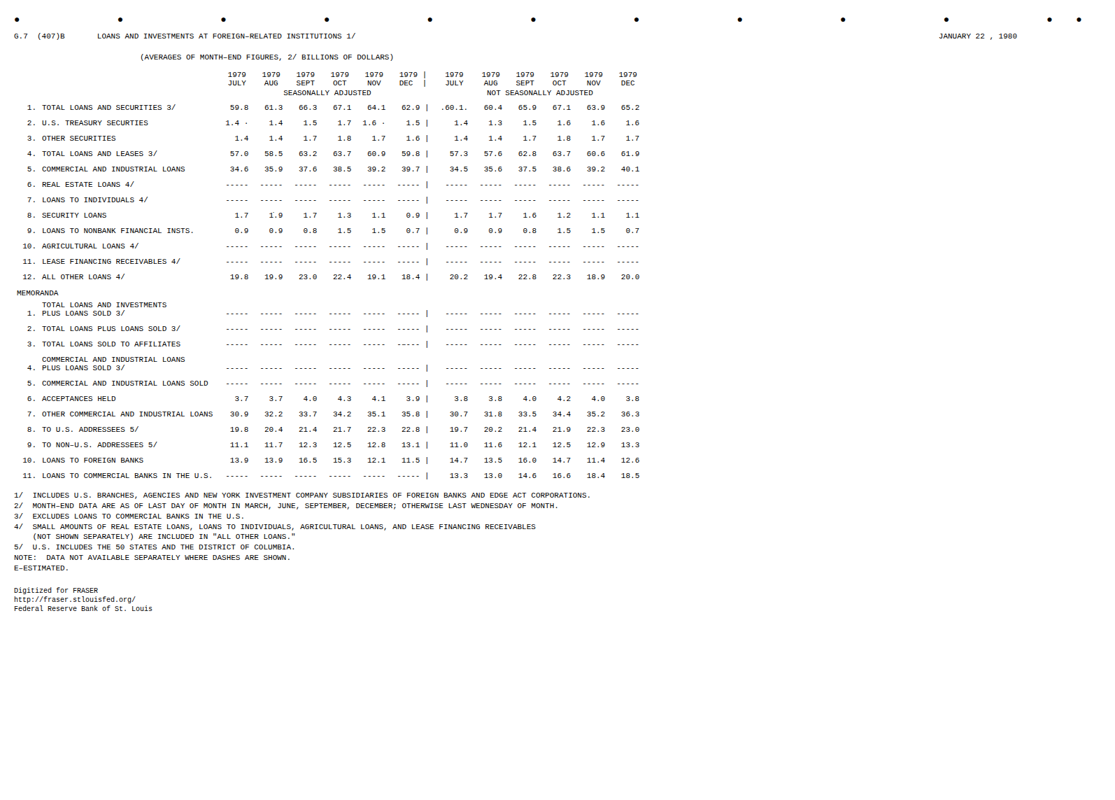●●●●●●●●●●● ●
G.7 (407)B LOANS AND INVESTMENTS AT FOREIGN–RELATED INSTITUTIONS 1/ JANUARY 22 , 1980
(AVERAGES OF MONTH–END FIGURES, 2/ BILLIONS OF DOLLARS)
| | | 1979 JULY | 1979 AUG | 1979 SEPT | 1979 OCT | 1979 NOV | 1979 / DEC / | 1979 JULY | 1979 AUG | 1979 SEPT | 1979 OCT | 1979 NOV | 1979 DEC |
| --- | --- | --- | --- | --- | --- | --- | --- | --- | --- | --- | --- | --- | --- |
| | | SEASONALLY ADJUSTED | NOT SEASONALLY ADJUSTED |
| 1. | TOTAL LOANS AND SECURITIES 3/ | 59.8 | 61.3 | 66.3 | 67.1 | 64.1 | 62.9 / | .60.1. | 60.4 | 65.9 | 67.1 | 63.9 | 65.2 |
| 2. | U.S. TREASURY SECURTIES | 1.4 · | 1.4 | 1.5 | 1.7 | 1.6 · | 1.5 / | 1.4 | 1.3 | 1.5 | 1.6 | 1.6 | 1.6 |
| 3. | OTHER SECURITIES | 1.4 | 1.4 | 1.7 | 1.8 | 1.7 | 1.6 / | 1.4 | 1.4 | 1.7 | 1.8 | 1.7 | 1.7 |
| 4. | TOTAL LOANS AND LEASES 3/ | 57.0 | 58.5 | 63.2 | 63.7 | 60.9 | 59.8 / | 57.3 | 57.6 | 62.8 | 63.7 | 60.6 | 61.9 |
| 5. | COMMERCIAL AND INDUSTRIAL LOANS | 34.6 | 35.9 | 37.6 | 38.5 | 39.2 | 39.7 / | 34.5 | 35.6 | 37.5 | 38.6 | 39.2 | 40.1 |
| 6. | REAL ESTATE LOANS 4/ | ----- | ----- | ----- | ----- | ----- | ----- / | ----- | ----- | ----- | ----- | ----- | ----- |
| 7. | LOANS TO INDIVIDUALS 4/ | ----- | ----- | ----- | ----- | ----- | ----- / | ----- | ----- | ----- | ----- | ----- | ----- |
| 8. | SECURITY LOANS | 1.7 | 1̇.9 | 1.7 | 1.3 | 1.1 | 0.9 / | 1.7 | 1.7 | 1.6 | 1.2 | 1.1 | 1.1 |
| 9. | LOANS TO NONBANK FINANCIAL INSTS. | 0.9 | 0.9 | 0.8 | 1.5 | 1.5 | 0.7 / | 0.9 | 0.9 | 0.8 | 1.5 | 1.5 | 0.7 |
| 10. | AGRICULTURAL LOANS 4/ | ----- | ----- | ----- | ----- | ----- | ----- / | ----- | ----- | ----- | ----- | ----- | ----- |
| 11. | LEASE FINANCING RECEIVABLES 4/ | ----- | ----- | ----- | ----- | ----- | ----- / | ----- | ----- | ----- | ----- | ----- | ----- |
| 12. | ALL OTHER LOANS 4/ | 19.8 | 19.9 | 23.0 | 22.4 | 19.1 | 18.4 / | 20.2 | 19.4 | 22.8 | 22.3 | 18.9 | 20.0 |
| MEMORANDA |
| 1. | TOTAL LOANS AND INVESTMENTS PLUS LOANS SOLD 3/ | ----- | ----- | ----- | ----- | ----- | ----- / | ----- | ----- | ----- | ----- | ----- | ----- |
| 2. | TOTAL LOANS PLUS LOANS SOLD 3/ | ----- | ----- | ----- | ----- | ----- | ----- / | ----- | ----- | ----- | ----- | ----- | ----- |
| 3. | TOTAL LOANS SOLD TO AFFILIATES | ----- | ----- | ----- | ----- | ----- | -–--- / | ----- | ----- | ----- | ----- | ----- | ----- |
| 4. | COMMERCIAL AND INDUSTRIAL LOANS PLUS LOANS SOLD 3/ | ----- | ----- | ----- | ----- | ----- | ----- / | ----- | ----- | ----- | ----- | ----- | ----- |
| 5. | COMMERCIAL AND INDUSTRIAL LOANS SOLD | ----- | ----- | ----- | ----- | ----- | ----- / | ----- | ----- | ----- | ----- | ----- | ----- |
| 6. | ACCEPTANCES HELD | 3.7 | 3.7 | 4.0 | 4.3 | 4.1 | 3.9 / | 3.8 | 3.8 | 4.0 | 4.2 | 4.0 | 3.8 |
| 7. | OTHER COMMERCIAL AND INDUSTRIAL LOANS | 30.9 | 32.2 | 33.7 | 34.2 | 35.1 | 35.8 / | 30.7 | 31.8 | 33.5 | 34.4 | 35.2 | 36.3 |
| 8. | TO U.S. ADDRESSEES 5/ | 19.8 | 20.4 | 21.4 | 21.7 | 22.3 | 22.8 / | 19.7 | 20.2 | 21.4 | 21.9 | 22.3 | 23.0 |
| 9. | TO NON–U.S. ADDRESSEES 5/ | 11.1 | 11.7 | 12.3 | 12.5 | 12.8 | 13.1 / | 11.0 | 11.6 | 12.1 | 12.5 | 12.9 | 13.3 |
| 10. | LOANS TO FOREIGN BANKS | 13.9 | 13.9 | 16.5 | 15.3 | 12.1 | 11.5 / | 14.7 | 13.5 | 16.0 | 14.7 | 11.4 | 12.6 |
| 11. | LOANS TO COMMERCIAL BANKS IN THE U.S. | ----- | ----- | ----- | ----- | ----- | ----- / | 13.3 | 13.0 | 14.6 | 16.6 | 18.4 | 18.5 |
1/ INCLUDES U.S. BRANCHES, AGENCIES AND NEW YORK INVESTMENT COMPANY SUBSIDIARIES OF FOREIGN BANKS AND EDGE ACT CORPORATIONS. 2/ MONTH–END DATA ARE AS OF LAST DAY OF MONTH IN MARCH, JUNE, SEPTEMBER, DECEMBER; OTHERWISE LAST WEDNESDAY OF MONTH. 3/ EXCLUDES LOANS TO COMMERCIAL BANKS IN THE U.S. 4/ SMALL AMOUNTS OF REAL ESTATE LOANS, LOANS TO INDIVIDUALS, AGRICULTURAL LOANS, AND LEASE FINANCING RECEIVABLES (NOT SHOWN SEPARATELY) ARE INCLUDED IN "ALL OTHER LOANS." 5/ U.S. INCLUDES THE 50 STATES AND THE DISTRICT OF COLUMBIA. NOTE: DATA NOT AVAILABLE SEPARATELY WHERE DASHES ARE SHOWN. E–ESTIMATED.
Digitized for FRASER
http://fraser.stlouisfed.org/
Federal Reserve Bank of St. Louis